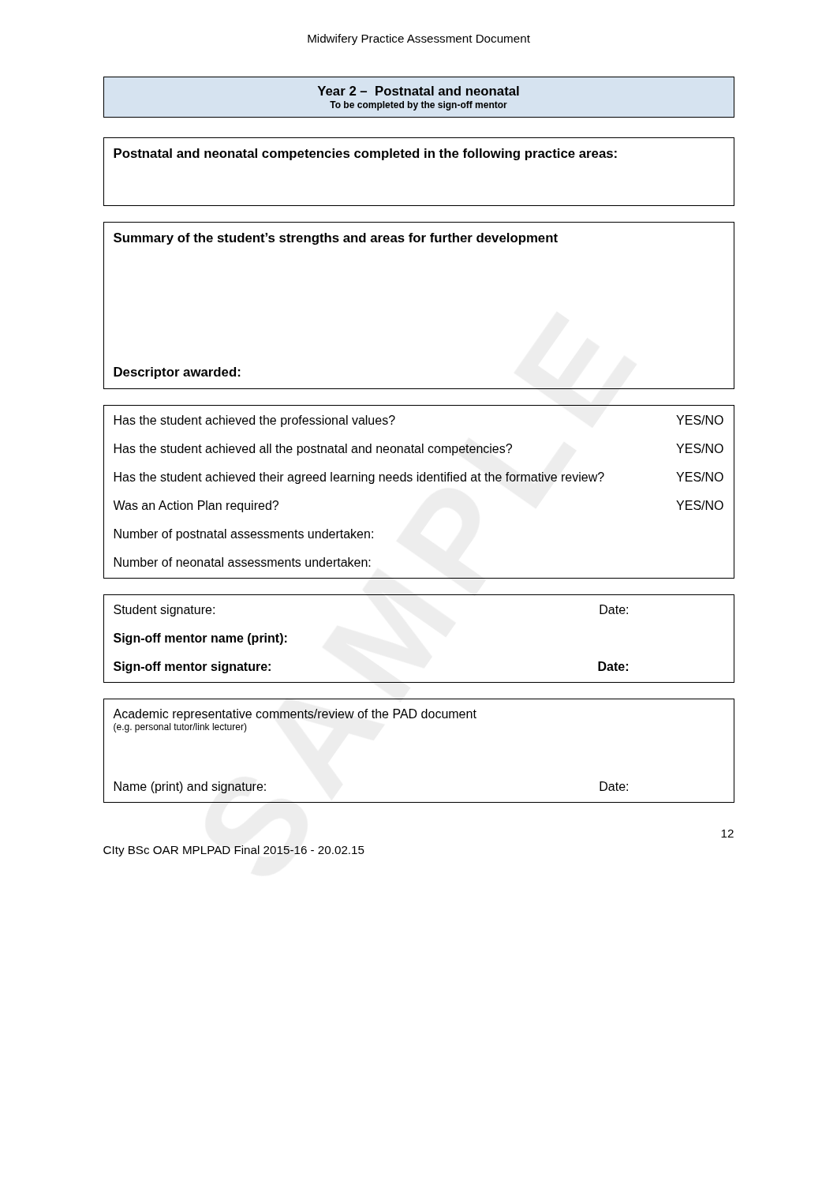SAMPLE
Midwifery Practice Assessment Document
Year 2 – Postnatal and neonatal
To be completed by the sign-off mentor
Postnatal and neonatal competencies completed in the following practice areas:
Summary of the student’s strengths and areas for further development
Descriptor awarded:
YES/NO Has the student achieved the professional values?
YES/NO Has the student achieved all the postnatal and neonatal competencies?
YES/NO Has the student achieved their agreed learning needs identified at the formative review?
YES/NO Was an Action Plan required?
Number of postnatal assessments undertaken:
Number of neonatal assessments undertaken:
Date: Student signature:
Sign-off mentor name (print):
Date: Sign-off mentor signature:
Academic representative comments/review of the PAD document
(e.g. personal tutor/link lecturer)
Date: Name (print) and signature:
12
CIty BSc OAR MPLPAD Final 2015-16 - 20.02.15